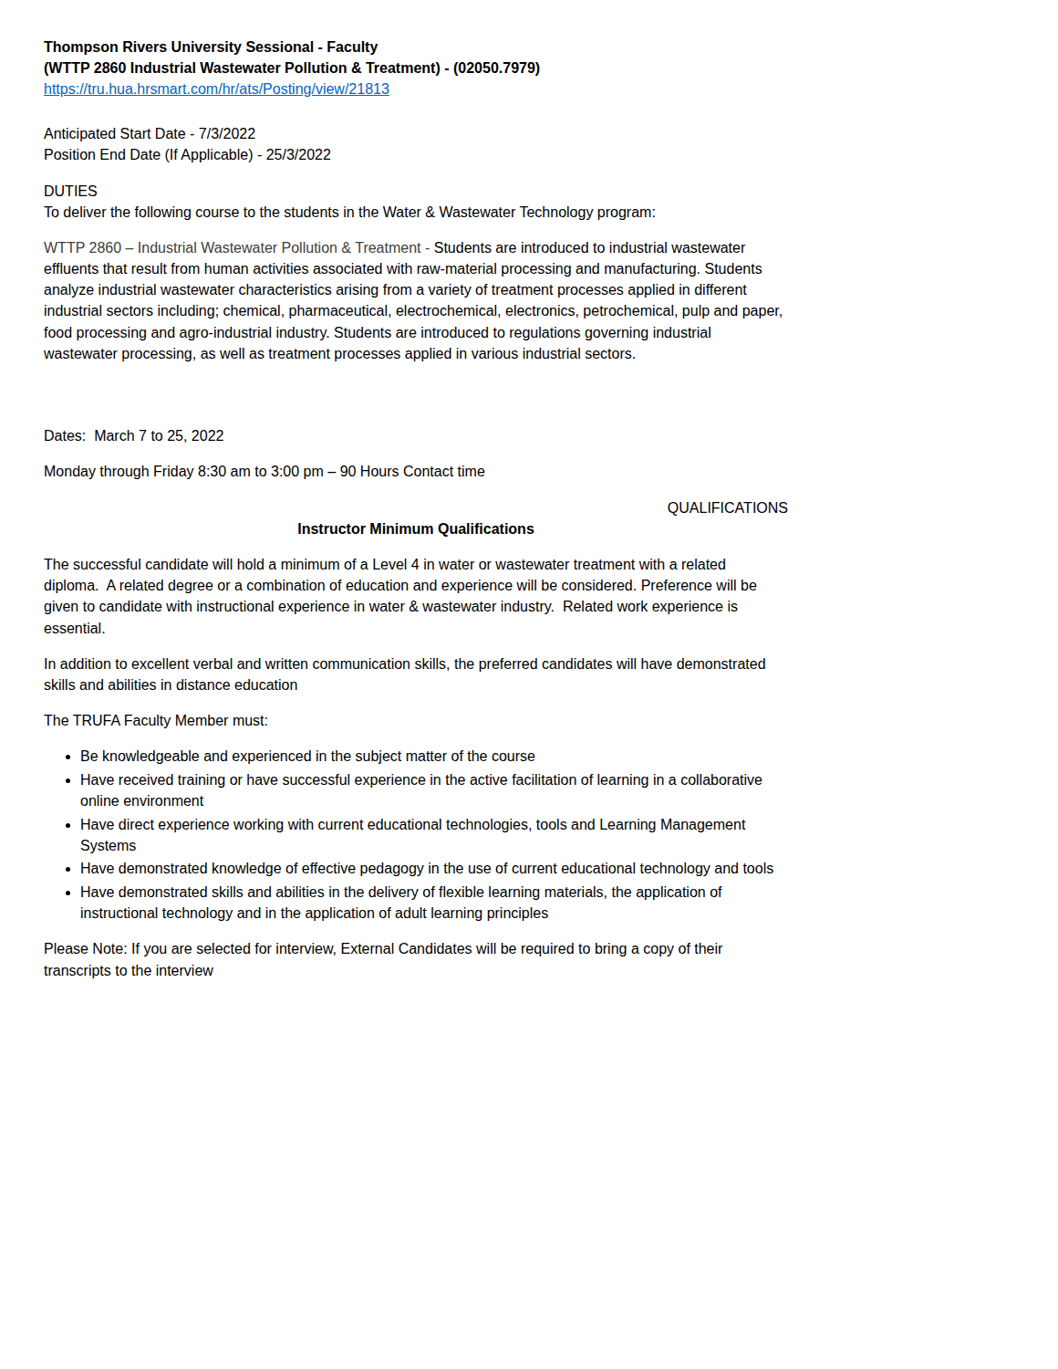Thompson Rivers University Sessional - Faculty
(WTTP 2860 Industrial Wastewater Pollution & Treatment) - (02050.7979)
https://tru.hua.hrsmart.com/hr/ats/Posting/view/21813
Anticipated Start Date - 7/3/2022
Position End Date (If Applicable) - 25/3/2022
DUTIES
To deliver the following course to the students in the Water & Wastewater Technology program:
WTTP 2860 – Industrial Wastewater Pollution & Treatment - Students are introduced to industrial wastewater effluents that result from human activities associated with raw-material processing and manufacturing. Students analyze industrial wastewater characteristics arising from a variety of treatment processes applied in different industrial sectors including; chemical, pharmaceutical, electrochemical, electronics, petrochemical, pulp and paper, food processing and agro-industrial industry. Students are introduced to regulations governing industrial wastewater processing, as well as treatment processes applied in various industrial sectors.
Dates: March 7 to 25, 2022
Monday through Friday 8:30 am to 3:00 pm – 90 Hours Contact time
QUALIFICATIONS
Instructor Minimum Qualifications
The successful candidate will hold a minimum of a Level 4 in water or wastewater treatment with a related diploma. A related degree or a combination of education and experience will be considered. Preference will be given to candidate with instructional experience in water & wastewater industry. Related work experience is essential.
In addition to excellent verbal and written communication skills, the preferred candidates will have demonstrated skills and abilities in distance education
The TRUFA Faculty Member must:
Be knowledgeable and experienced in the subject matter of the course
Have received training or have successful experience in the active facilitation of learning in a collaborative online environment
Have direct experience working with current educational technologies, tools and Learning Management Systems
Have demonstrated knowledge of effective pedagogy in the use of current educational technology and tools
Have demonstrated skills and abilities in the delivery of flexible learning materials, the application of instructional technology and in the application of adult learning principles
Please Note: If you are selected for interview, External Candidates will be required to bring a copy of their transcripts to the interview